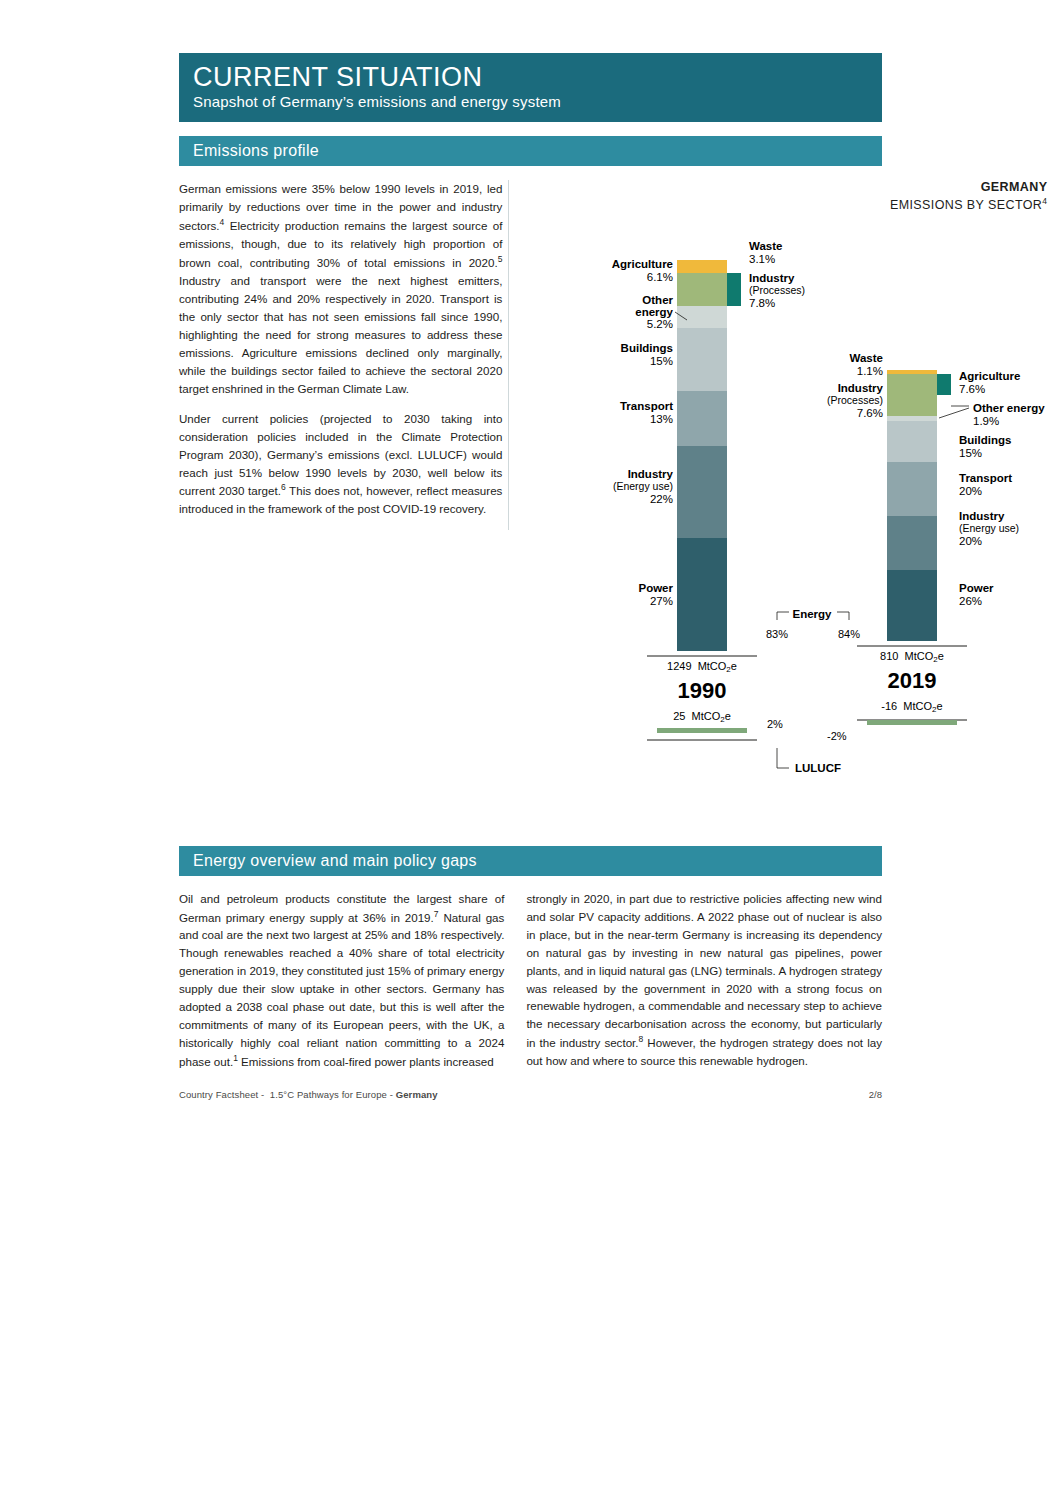CURRENT SITUATION
Snapshot of Germany’s emissions and energy system
Emissions profile
German emissions were 35% below 1990 levels in 2019, led primarily by reductions over time in the power and industry sectors.4 Electricity production remains the largest source of emissions, though, due to its relatively high proportion of brown coal, contributing 30% of total emissions in 2020.5 Industry and transport were the next highest emitters, contributing 24% and 20% respectively in 2020. Transport is the only sector that has not seen emissions fall since 1990, highlighting the need for strong measures to address these emissions. Agriculture emissions declined only marginally, while the buildings sector failed to achieve the sectoral 2020 target enshrined in the German Climate Law.
Under current policies (projected to 2030 taking into consideration policies included in the Climate Protection Program 2030), Germany’s emissions (excl. LULUCF) would reach just 51% below 1990 levels by 2030, well below its current 2030 target.6 This does not, however, reflect measures introduced in the framework of the post COVID-19 recovery.
GERMANY
EMISSIONS BY SECTOR4
Agriculture 6.1% Other energy 5.2% Buildings 15% Transport 13% Industry (Energy use) 22% Power 27% Waste 3.1% Industry (Processes) 7.8% 1249 MtCO2e 1990 25 MtCO2e 2% Waste 1.1% Industry (Processes) 7.6% Agriculture 7.6% Other energy 1.9% Buildings 15% Transport 20% Industry (Energy use) 20% Power 26% 810 MtCO2e 2019 -16 MtCO2e -2% Energy 83% 84% LULUCF
Energy overview and main policy gaps
Oil and petroleum products constitute the largest share of German primary energy supply at 36% in 2019.7 Natural gas and coal are the next two largest at 25% and 18% respectively. Though renewables reached a 40% share of total electricity generation in 2019, they constituted just 15% of primary energy supply due their slow uptake in other sectors. Germany has adopted a 2038 coal phase out date, but this is well after the commitments of many of its European peers, with the UK, a historically highly coal reliant nation committing to a 2024 phase out.1 Emissions from coal-fired power plants increased
strongly in 2020, in part due to restrictive policies affecting new wind and solar PV capacity additions. A 2022 phase out of nuclear is also in place, but in the near-term Germany is increasing its dependency on natural gas by investing in new natural gas pipelines, power plants, and in liquid natural gas (LNG) terminals. A hydrogen strategy was released by the government in 2020 with a strong focus on renewable hydrogen, a commendable and necessary step to achieve the necessary decarbonisation across the economy, but particularly in the industry sector.8 However, the hydrogen strategy does not lay out how and where to source this renewable hydrogen.
Country Factsheet - 1.5°C Pathways for Europe - Germany
2/8